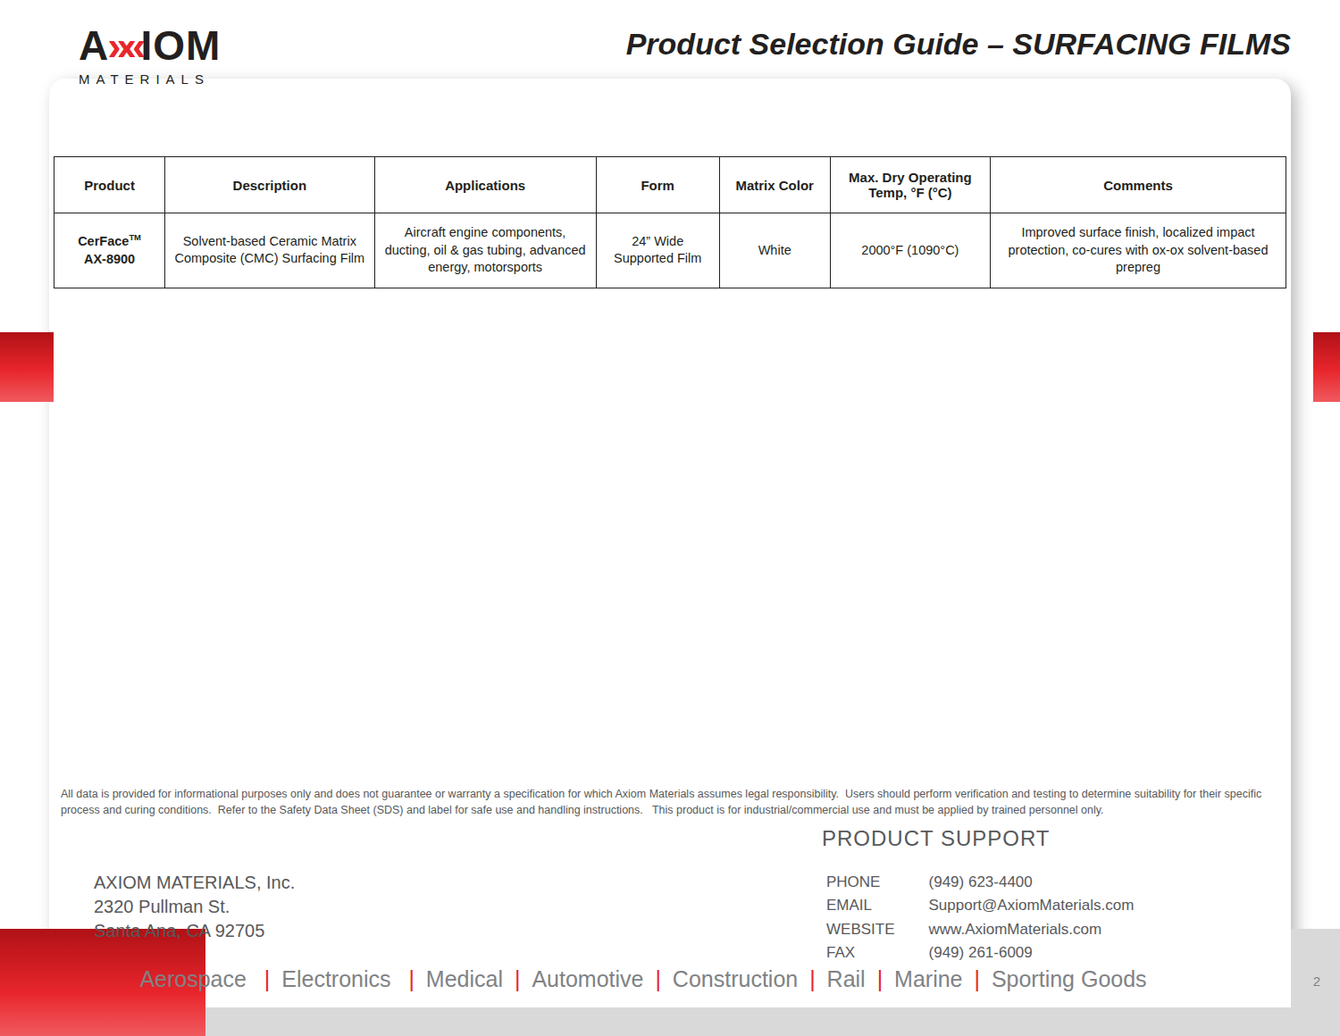A»«IOM
MATERIALS
Product Selection Guide – SURFACING FILMS
| Product | Description | Applications | Form | Matrix Color | Max. Dry Operating Temp, °F (°C) | Comments |
| --- | --- | --- | --- | --- | --- | --- |
| CerFace TM AX-8900 | Solvent-based Ceramic Matrix Composite (CMC) Surfacing Film | Aircraft engine components, ducting, oil & gas tubing, advanced energy, motorsports | 24” Wide Supported Film | White | 2000°F (1090°C) | Improved surface finish, localized impact protection, co-cures with ox-ox solvent-based prepreg |
All data is provided for informational purposes only and does not guarantee or warranty a specification for which Axiom Materials assumes legal responsibility. Users should perform verification and testing to determine suitability for their specific process and curing conditions. Refer to the Safety Data Sheet (SDS) and label for safe use and handling instructions. This product is for industrial/commercial use and must be applied by trained personnel only.
AXIOM MATERIALS, Inc.
2320 Pullman St.
Santa Ana, CA 92705
PRODUCT SUPPORT
| PHONE | (949) 623-4400 |
| EMAIL | Support@AxiomMaterials.com |
| WEBSITE | www.AxiomMaterials.com |
| FAX | (949) 261-6009 |
Aerospace | Electronics | Medical | Automotive | Construction | Rail | Marine | Sporting Goods
2